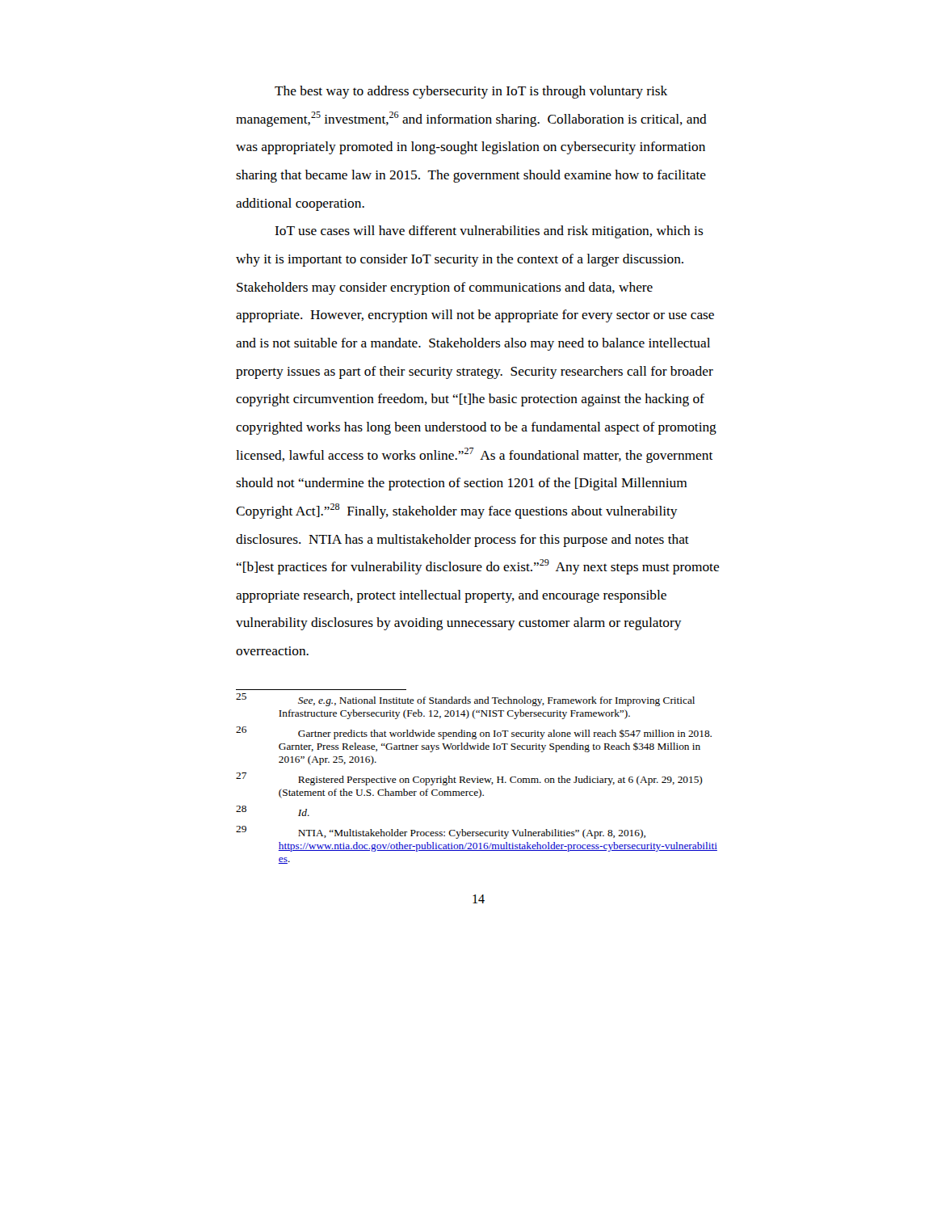The best way to address cybersecurity in IoT is through voluntary risk management,25 investment,26 and information sharing. Collaboration is critical, and was appropriately promoted in long-sought legislation on cybersecurity information sharing that became law in 2015. The government should examine how to facilitate additional cooperation.
IoT use cases will have different vulnerabilities and risk mitigation, which is why it is important to consider IoT security in the context of a larger discussion. Stakeholders may consider encryption of communications and data, where appropriate. However, encryption will not be appropriate for every sector or use case and is not suitable for a mandate. Stakeholders also may need to balance intellectual property issues as part of their security strategy. Security researchers call for broader copyright circumvention freedom, but “[t]he basic protection against the hacking of copyrighted works has long been understood to be a fundamental aspect of promoting licensed, lawful access to works online.”27 As a foundational matter, the government should not “undermine the protection of section 1201 of the [Digital Millennium Copyright Act].”28 Finally, stakeholder may face questions about vulnerability disclosures. NTIA has a multistakeholder process for this purpose and notes that “[b]est practices for vulnerability disclosure do exist.”29 Any next steps must promote appropriate research, protect intellectual property, and encourage responsible vulnerability disclosures by avoiding unnecessary customer alarm or regulatory overreaction.
25
See, e.g., National Institute of Standards and Technology, Framework for Improving Critical Infrastructure Cybersecurity (Feb. 12, 2014) (“NIST Cybersecurity Framework”).
26
Gartner predicts that worldwide spending on IoT security alone will reach $547 million in 2018. Garnter, Press Release, “Gartner says Worldwide IoT Security Spending to Reach $348 Million in 2016” (Apr. 25, 2016).
27
Registered Perspective on Copyright Review, H. Comm. on the Judiciary, at 6 (Apr. 29, 2015) (Statement of the U.S. Chamber of Commerce).
28
Id.
29
NTIA, “Multistakeholder Process: Cybersecurity Vulnerabilities” (Apr. 8, 2016),
https://www.ntia.doc.gov/other-publication/2016/multistakeholder-process-cybersecurity-vulnerabilities.
14